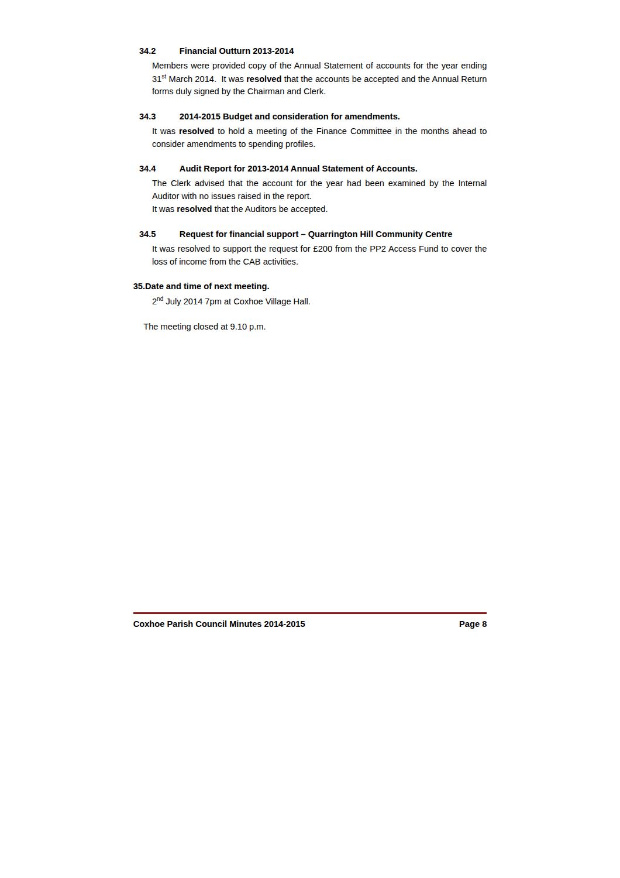34.2 Financial Outturn 2013-2014
Members were provided copy of the Annual Statement of accounts for the year ending 31st March 2014. It was resolved that the accounts be accepted and the Annual Return forms duly signed by the Chairman and Clerk.
34.32014-2015 Budget and consideration for amendments.
It was resolved to hold a meeting of the Finance Committee in the months ahead to consider amendments to spending profiles.
34.4 Audit Report for 2013-2014 Annual Statement of Accounts.
The Clerk advised that the account for the year had been examined by the Internal Auditor with no issues raised in the report.
It was resolved that the Auditors be accepted.
34.5 Request for financial support – Quarrington Hill Community Centre
It was resolved to support the request for £200 from the PP2 Access Fund to cover the loss of income from the CAB activities.
35.Date and time of next meeting.
2nd July 2014 7pm at Coxhoe Village Hall.
The meeting closed at 9.10 p.m.
Coxhoe Parish Council Minutes 2014-2015 Page 8